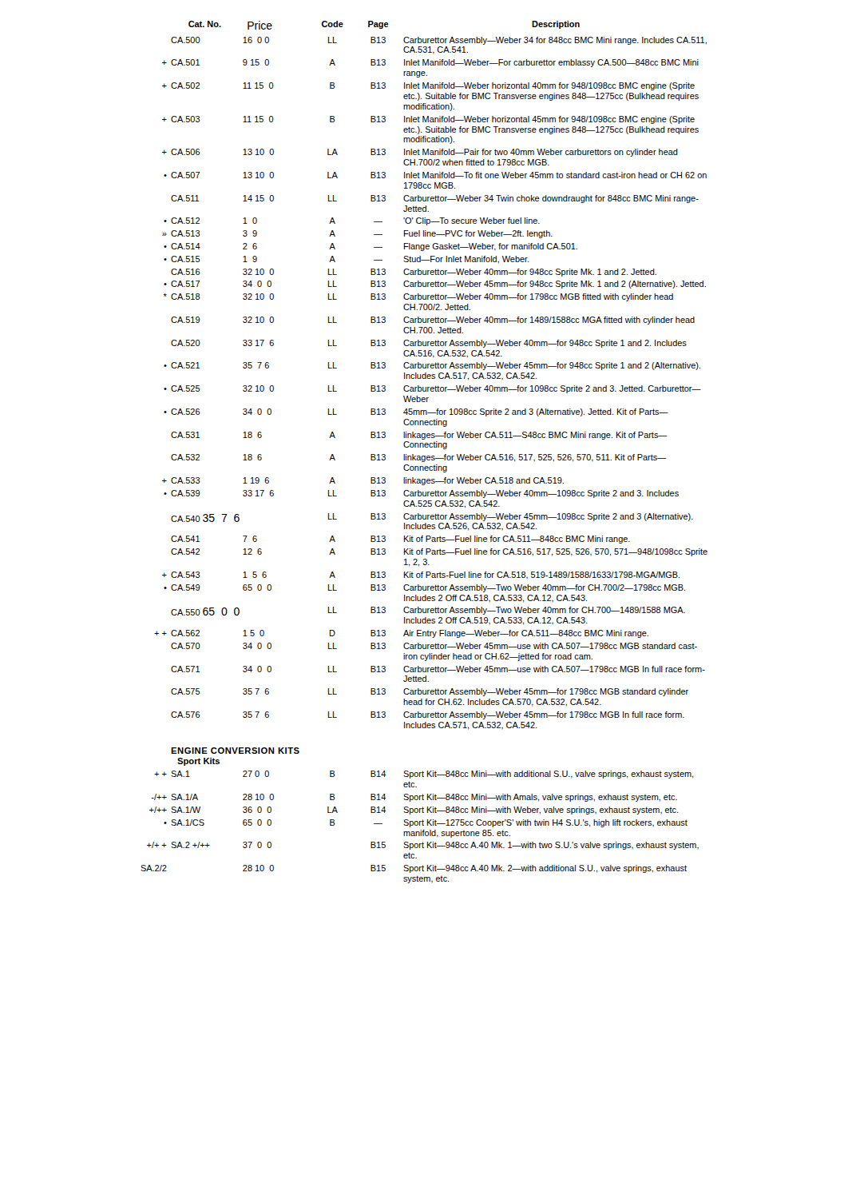| | Cat. No. | Price | Code | Page | Description |
| --- | --- | --- | --- | --- | --- |
| | CA.500 | 16 0 0 | LL | B13 | Carburettor Assembly—Weber 34 for 848cc BMC Mini range. Includes CA.511, CA.531, CA.541. |
| + | CA.501 | 9 15 0 | A | B13 | Inlet Manifold—Weber—For carburettor emblassy CA.500—848cc BMC Mini range. |
| + | CA.502 | 11 15 0 | B | B13 | Inlet Manifold—Weber horizontal 40mm for 948/1098cc BMC engine (Sprite etc.). Suitable for BMC Transverse engines 848—1275cc (Bulkhead requires modification). |
| + | CA.503 | 11 15 0 | B | B13 | Inlet Manifold—Weber horizontal 45mm for 948/1098cc BMC engine (Sprite etc.). Suitable for BMC Transverse engines 848—1275cc (Bulkhead requires modification). |
| + | CA.506 | 13 10 0 | LA | B13 | Inlet Manifold—Pair for two 40mm Weber carburettors on cylinder head CH.700/2 when fitted to 1798cc MGB. |
| • | CA.507 | 13 10 0 | LA | B13 | Inlet Manifold—To fit one Weber 45mm to standard cast-iron head or CH 62 on 1798cc MGB. |
| | CA.511 | 14 15 0 | LL | B13 | Carburettor—Weber 34 Twin choke downdraught for 848cc BMC Mini range-Jetted. |
| • | CA.512 | 1 0 | A | — | 'O' Clip—To secure Weber fuel line. |
| » | CA.513 | 3 9 | A | — | Fuel line—PVC for Weber—2ft. length. |
| • | CA.514 | 2 6 | A | — | Flange Gasket—Weber, for manifold CA.501. |
| • | CA.515 | 1 9 | A | — | Stud—For Inlet Manifold, Weber. |
| | CA.516 | 32 10 0 | LL | B13 | Carburettor—Weber 40mm—for 948cc Sprite Mk. 1 and 2. Jetted. |
| • | CA.517 | 34 0 0 | LL | B13 | Carburettor—Weber 45mm—for 948cc Sprite Mk. 1 and 2 (Alternative). Jetted. |
| * | CA.518 | 32 10 0 | LL | B13 | Carburettor—Weber 40mm—for 1798cc MGB fitted with cylinder head CH.700/2. Jetted. |
| | CA.519 | 32 10 0 | LL | B13 | Carburettor—Weber 40mm—for 1489/1588cc MGA fitted with cylinder head CH.700. Jetted. |
| | CA.520 | 33 17 6 | LL | B13 | Carburettor Assembly—Weber 40mm—for 948cc Sprite 1 and 2. Includes CA.516, CA.532, CA.542. |
| • | CA.521 | 35 7 6 | LL | B13 | Carburettor Assembly—Weber 45mm—for 948cc Sprite 1 and 2 (Alternative). Includes CA.517, CA.532, CA.542. |
| • | CA.525 | 32 10 0 | LL | B13 | Carburettor—Weber 40mm—for 1098cc Sprite 2 and 3. Jetted. Carburettor—Weber |
| • | CA.526 | 34 0 0 | LL | B13 | 45mm—for 1098cc Sprite 2 and 3 (Alternative). Jetted. Kit of Parts—Connecting |
| | CA.531 | 18 6 | A | B13 | linkages—for Weber CA.511—S48cc BMC Mini range. Kit of Parts—Connecting |
| | CA.532 | 18 6 | A | B13 | linkages—for Weber CA.516, 517, 525, 526, 570, 511. Kit of Parts—Connecting |
| + | CA.533 | 1 19 6 | A | B13 | linkages—for Weber CA.518 and CA.519. |
| • | CA.539 | 33 17 6 | LL | B13 | Carburettor Assembly—Weber 40mm—1098cc Sprite 2 and 3. Includes CA.525 CA.532, CA.542. |
| | CA.540 35 7 6 | | LL | B13 | Carburettor Assembly—Weber 45mm—1098cc Sprite 2 and 3 (Alternative). Includes CA.526, CA.532, CA.542. |
| | CA.541 | 7 6 | A | B13 | Kit of Parts—Fuel line for CA.511—848cc BMC Mini range. |
| | CA.542 | 12 6 | A | B13 | Kit of Parts—Fuel line for CA.516, 517, 525, 526, 570, 571—948/1098cc Sprite 1, 2, 3. |
| + | CA.543 | 1 5 6 | A | B13 | Kit of Parts-Fuel line for CA.518, 519-1489/1588/1633/1798-MGA/MGB. |
| • | CA.549 | 65 0 0 | LL | B13 | Carburettor Assembly—Two Weber 40mm—for CH.700/2—1798cc MGB. Includes 2 Off CA.518, CA.533, CA.12, CA.543. |
| | CA.550 65 0 0 | | LL | B13 | Carburettor Assembly—Two Weber 40mm for CH.700—1489/1588 MGA. Includes 2 Off CA.519, CA.533, CA.12, CA.543. |
| + + | CA.562 | 1 5 0 | D | B13 | Air Entry Flange—Weber—for CA.511—848cc BMC Mini range. |
| | CA.570 | 34 0 0 | LL | B13 | Carburettor—Weber 45mm—use with CA.507—1798cc MGB standard cast-iron cylinder head or CH.62—jetted for road cam. |
| | CA.571 | 34 0 0 | LL | B13 | Carburettor—Weber 45mm—use with CA.507—1798cc MGB In full race form-Jetted. |
| | CA.575 | 35 7 6 | LL | B13 | Carburettor Assembly—Weber 45mm—for 1798cc MGB standard cylinder head for CH.62. Includes CA.570, CA.532, CA.542. |
| | CA.576 | 35 7 6 | LL | B13 | Carburettor Assembly—Weber 45mm—for 1798cc MGB In full race form. Includes CA.571, CA.532, CA.542. |
| | ENGINE CONVERSION KITS Sport Kits | | | |
| + + | SA.1 | 27 0 0 | B | B14 | Sport Kit—848cc Mini—with additional S.U., valve springs, exhaust system, etc. |
| -/++ | SA.1/A | 28 10 0 | B | B14 | Sport Kit—848cc Mini—with Amals, valve springs, exhaust system, etc. |
| +/++ | SA.1/W | 36 0 0 | LA | B14 | Sport Kit—848cc Mini—with Weber, valve springs, exhaust system, etc. |
| • | SA.1/CS | 65 0 0 | B | — | Sport Kit—1275cc Cooper'S' with twin H4 S.U.'s, high lift rockers, exhaust manifold, supertone 85. etc. |
| +/+ + | SA.2 +/++ | 37 0 0 | | B15 | Sport Kit—948cc A.40 Mk. 1—with two S.U.'s valve springs, exhaust system, etc. |
| SA.2/2 | | 28 10 0 | | B15 | Sport Kit—948cc A.40 Mk. 2—with additional S.U., valve springs, exhaust system, etc. |